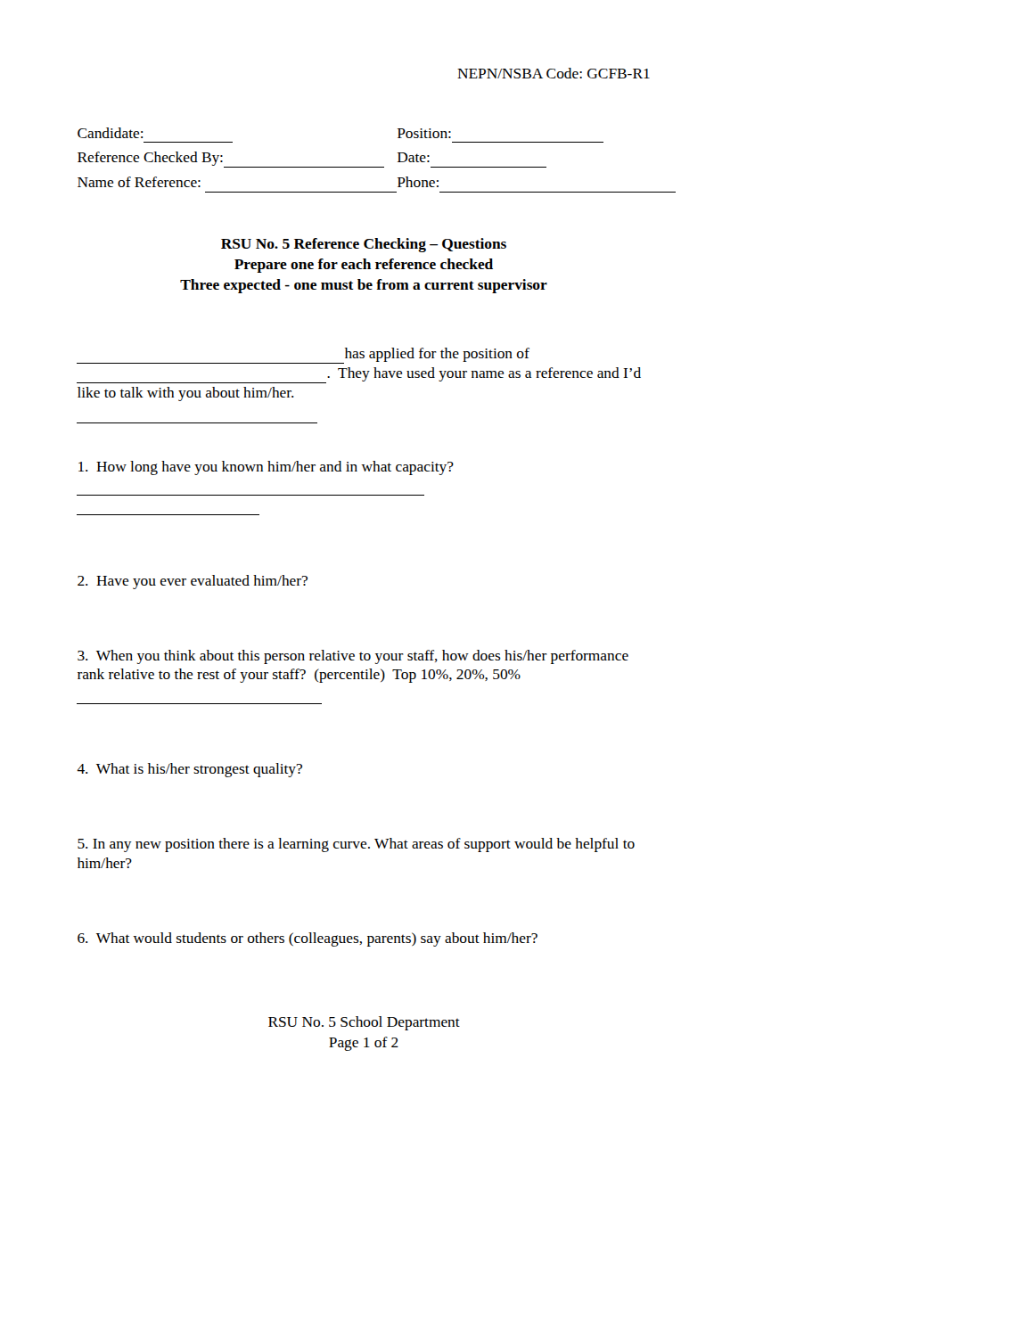NEPN/NSBA Code: GCFB-R1
| Candidate: | Position: |
| Reference Checked By: | Date: |
| Name of Reference: | Phone: |
RSU No. 5 Reference Checking – Questions
Prepare one for each reference checked
Three expected - one must be from a current supervisor
has applied for the position of . They have used your name as a reference and I’d like to talk with you about him/her.
1. How long have you known him/her and in what capacity?
2. Have you ever evaluated him/her?
3. When you think about this person relative to your staff, how does his/her performance rank relative to the rest of your staff? (percentile) Top 10%, 20%, 50%
4. What is his/her strongest quality?
5. In any new position there is a learning curve. What areas of support would be helpful to him/her?
6. What would students or others (colleagues, parents) say about him/her?
RSU No. 5 School Department
Page 1 of 2